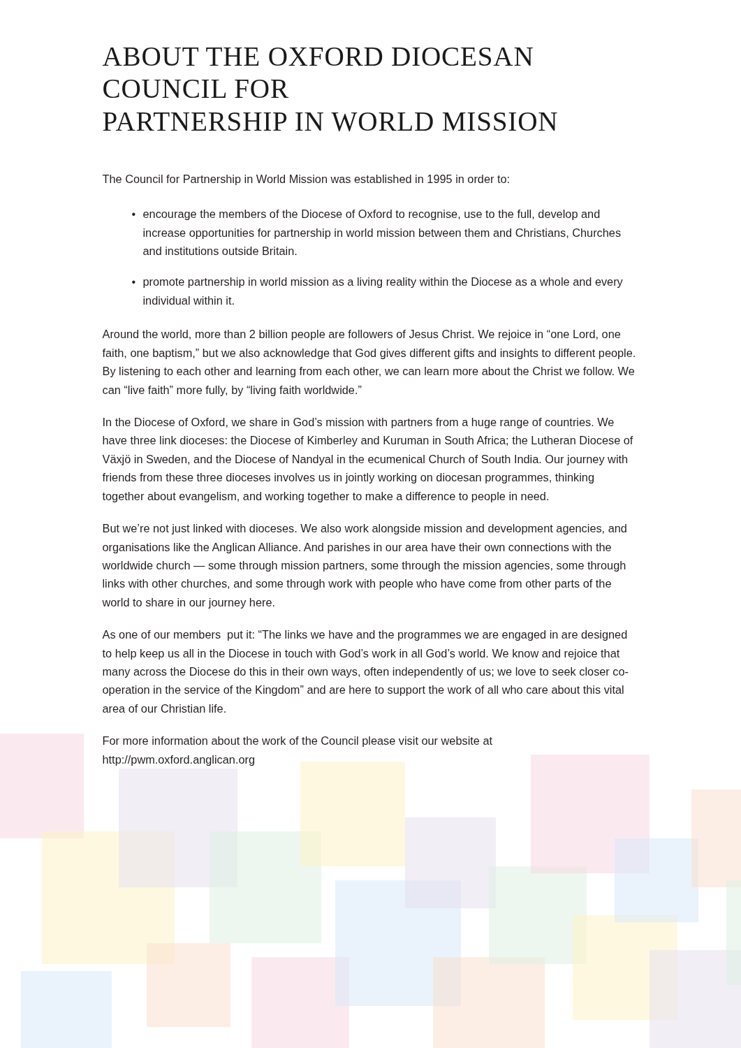About the Oxford Diocesan Council for
Partnership in World Mission
The Council for Partnership in World Mission was established in 1995 in order to:
encourage the members of the Diocese of Oxford to recognise, use to the full, develop and increase opportunities for partnership in world mission between them and Christians, Churches and institutions outside Britain.
promote partnership in world mission as a living reality within the Diocese as a whole and every individual within it.
Around the world, more than 2 billion people are followers of Jesus Christ. We rejoice in “one Lord, one faith, one baptism,” but we also acknowledge that God gives different gifts and insights to different people. By listening to each other and learning from each other, we can learn more about the Christ we follow. We can “live faith” more fully, by “living faith worldwide.”
In the Diocese of Oxford, we share in God’s mission with partners from a huge range of countries. We have three link dioceses: the Diocese of Kimberley and Kuruman in South Africa; the Lutheran Diocese of Växjö in Sweden, and the Diocese of Nandyal in the ecumenical Church of South India. Our journey with friends from these three dioceses involves us in jointly working on diocesan programmes, thinking together about evangelism, and working together to make a difference to people in need.
But we’re not just linked with dioceses. We also work alongside mission and development agencies, and organisations like the Anglican Alliance. And parishes in our area have their own connections with the worldwide church — some through mission partners, some through the mission agencies, some through links with other churches, and some through work with people who have come from other parts of the world to share in our journey here.
As one of our members put it: “The links we have and the programmes we are engaged in are designed to help keep us all in the Diocese in touch with God’s work in all God’s world. We know and rejoice that many across the Diocese do this in their own ways, often independently of us; we love to seek closer co-operation in the service of the Kingdom” and are here to support the work of all who care about this vital area of our Christian life.
For more information about the work of the Council please visit our website at http://pwm.oxford.anglican.org